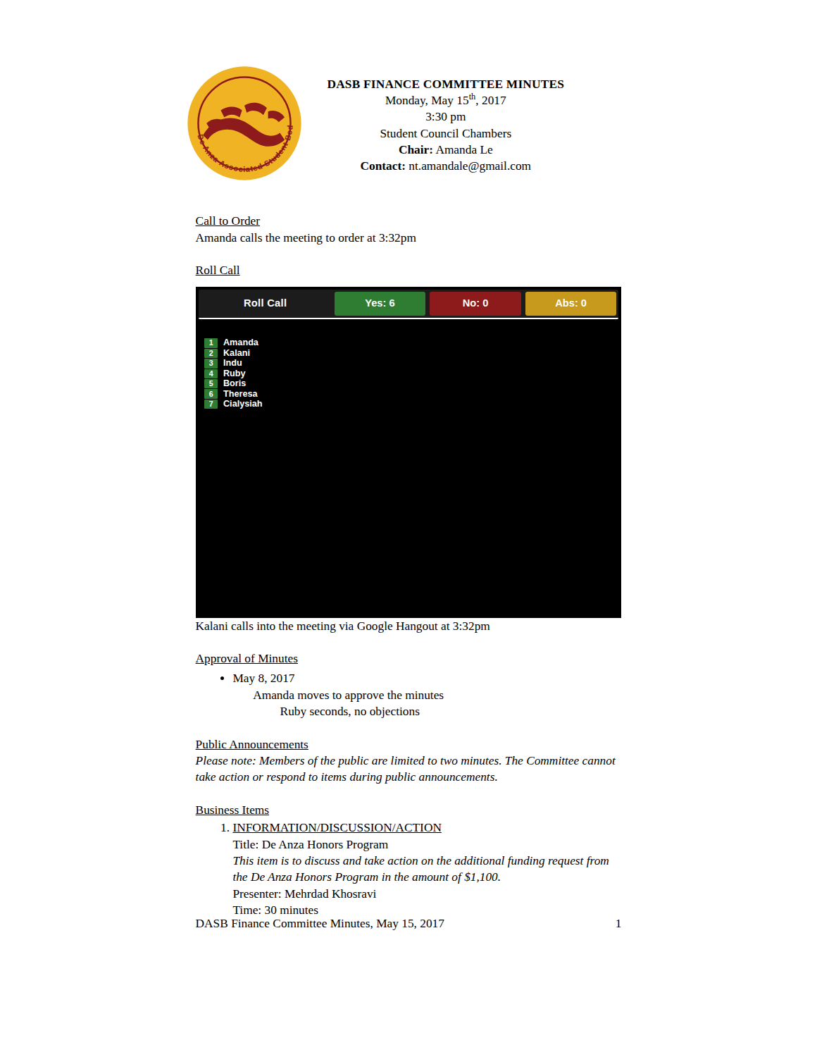De Anza Associated Student Body
DASB FINANCE COMMITTEE MINUTES Monday, May 15th, 2017 3:30 pm Student Council Chambers Chair: Amanda Le Contact: nt.amandale@gmail.com
Call to Order
Amanda calls the meeting to order at 3:32pm
Roll Call
Roll Call
Yes: 6
No: 0
Abs: 0
1 Amanda
2 Kalani
3 Indu
4 Ruby
5 Boris
6 Theresa
7 Cialysiah
Kalani calls into the meeting via Google Hangout at 3:32pm
Approval of Minutes
May 8, 2017
Amanda moves to approve the minutes
Ruby seconds, no objections
Public Announcements
Please note: Members of the public are limited to two minutes. The Committee cannot take action or respond to items during public announcements.
Business Items
INFORMATION/DISCUSSION/ACTION
Title: De Anza Honors Program
This item is to discuss and take action on the additional funding request from the De Anza Honors Program in the amount of $1,100.
Presenter: Mehrdad Khosravi
Time: 30 minutes
DASB Finance Committee Minutes, May 15, 2017 1